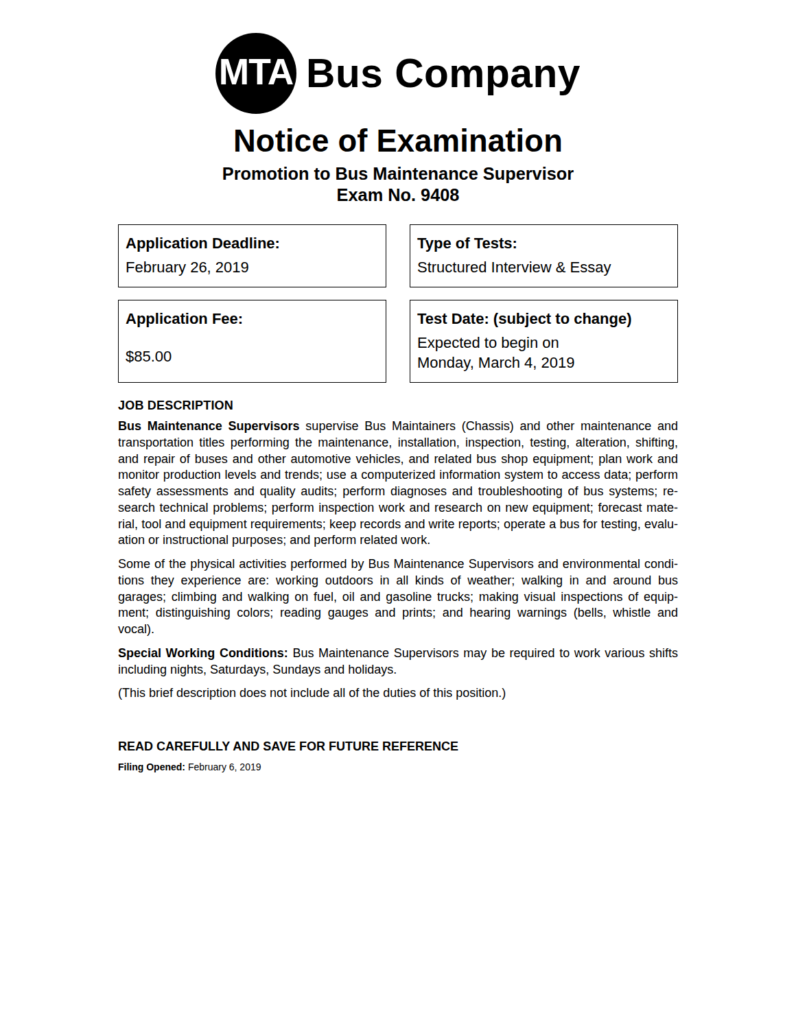MTA
Bus Company
Notice of Examination
Promotion to Bus Maintenance Supervisor
Exam No. 9408
Application Deadline:
February 26, 2019
Type of Tests:
Structured Interview & Essay
Application Fee:
$85.00
Test Date: (subject to change)
Expected to begin on Monday, March 4, 2019
JOB DESCRIPTION
Bus Maintenance Supervisors supervise Bus Maintainers (Chassis) and other maintenance and transportation titles performing the maintenance, installation, inspection, testing, alteration, shifting, and repair of buses and other automotive vehicles, and related bus shop equipment; plan work and monitor production levels and trends; use a computerized information system to access data; perform safety assessments and quality audits; perform diagnoses and troubleshooting of bus systems; research technical problems; perform inspection work and research on new equipment; forecast material, tool and equipment requirements; keep records and write reports; operate a bus for testing, evaluation or instructional purposes; and perform related work.
Some of the physical activities performed by Bus Maintenance Supervisors and environmental conditions they experience are: working outdoors in all kinds of weather; walking in and around bus garages; climbing and walking on fuel, oil and gasoline trucks; making visual inspections of equipment; distinguishing colors; reading gauges and prints; and hearing warnings (bells, whistle and vocal).
Special Working Conditions: Bus Maintenance Supervisors may be required to work various shifts including nights, Saturdays, Sundays and holidays.
(This brief description does not include all of the duties of this position.)
READ CAREFULLY AND SAVE FOR FUTURE REFERENCE
Filing Opened: February 6, 2019